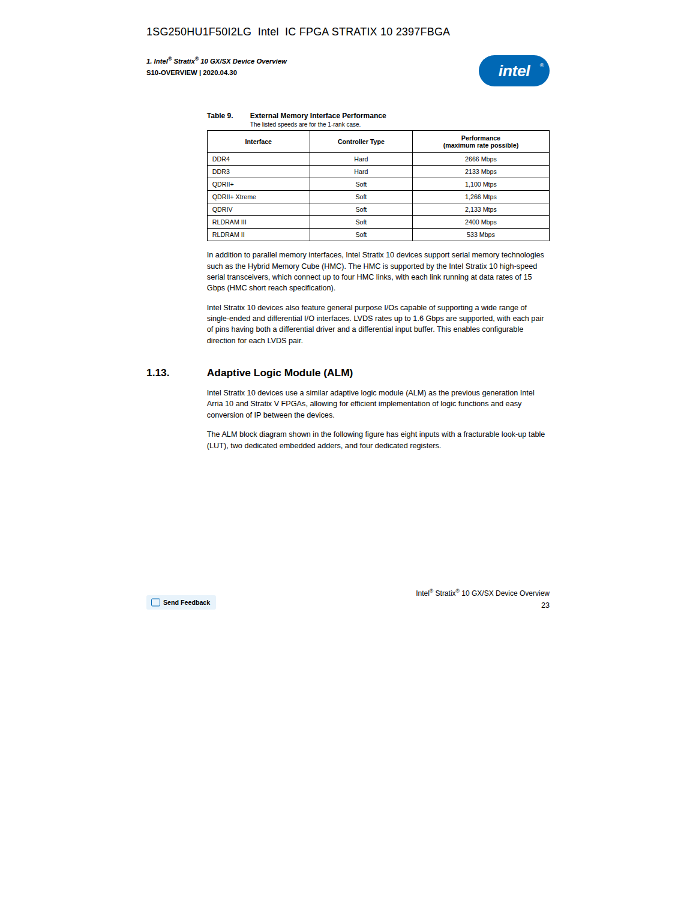1SG250HU1F50I2LG Intel IC FPGA STRATIX 10 2397FBGA
1. Intel® Stratix® 10 GX/SX Device Overview
S10-OVERVIEW | 2020.04.30
intel®
Table 9. External Memory Interface Performance
The listed speeds are for the 1-rank case.
| Interface | Controller Type | Performance (maximum rate possible) |
| --- | --- | --- |
| DDR4 | Hard | 2666 Mbps |
| DDR3 | Hard | 2133 Mbps |
| QDRII+ | Soft | 1,100 Mtps |
| QDRII+ Xtreme | Soft | 1,266 Mtps |
| QDRIV | Soft | 2,133 Mtps |
| RLDRAM III | Soft | 2400 Mbps |
| RLDRAM II | Soft | 533 Mbps |
In addition to parallel memory interfaces, Intel Stratix 10 devices support serial memory technologies such as the Hybrid Memory Cube (HMC). The HMC is supported by the Intel Stratix 10 high-speed serial transceivers, which connect up to four HMC links, with each link running at data rates of 15 Gbps (HMC short reach specification).
Intel Stratix 10 devices also feature general purpose I/Os capable of supporting a wide range of single-ended and differential I/O interfaces. LVDS rates up to 1.6 Gbps are supported, with each pair of pins having both a differential driver and a differential input buffer. This enables configurable direction for each LVDS pair.
1.13. Adaptive Logic Module (ALM)
Intel Stratix 10 devices use a similar adaptive logic module (ALM) as the previous generation Intel Arria 10 and Stratix V FPGAs, allowing for efficient implementation of logic functions and easy conversion of IP between the devices.
The ALM block diagram shown in the following figure has eight inputs with a fracturable look-up table (LUT), two dedicated embedded adders, and four dedicated registers.
Send Feedback
Intel® Stratix® 10 GX/SX Device Overview
23